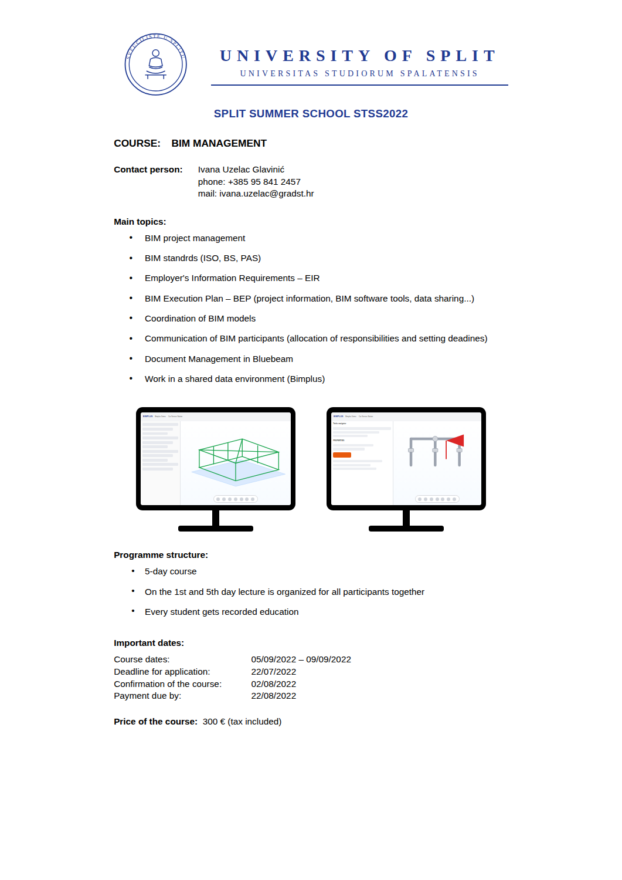SVEUČILIŠTE U SPLITU
UNIVERSITY OF SPLIT
UNIVERSITAS STUDIORUM SPALATENSIS
SPLIT SUMMER SCHOOL STSS2022
COURSE: BIM MANAGEMENT
Contact person:
Ivana Uzelac Glavinić
phone: +385 95 841 2457
mail: ivana.uzelac@gradst.hr
Main topics:
BIM project management
BIM standrds (ISO, BS, PAS)
Employer's Information Requirements – EIR
BIM Execution Plan – BEP (project information, BIM software tools, data sharing...)
Coordination of BIM models
Communication of BIM participants (allocation of responsibilities and setting deadines)
Document Management in Bluebeam
Work in a shared data environment (Bimplus)
BIMPLUS Bimplus Demo Car Service Station
BIMPLUS Bimplus Demo Car Service Station
Tasks navigator
PROPERTIES
Programme structure:
5-day course
On the 1st and 5th day lecture is organized for all participants together
Every student gets recorded education
Important dates:
Course dates:
05/09/2022 – 09/09/2022
Deadline for application:
22/07/2022
Confirmation of the course:
02/08/2022
Payment due by:
22/08/2022
Price of the course: 300 € (tax included)